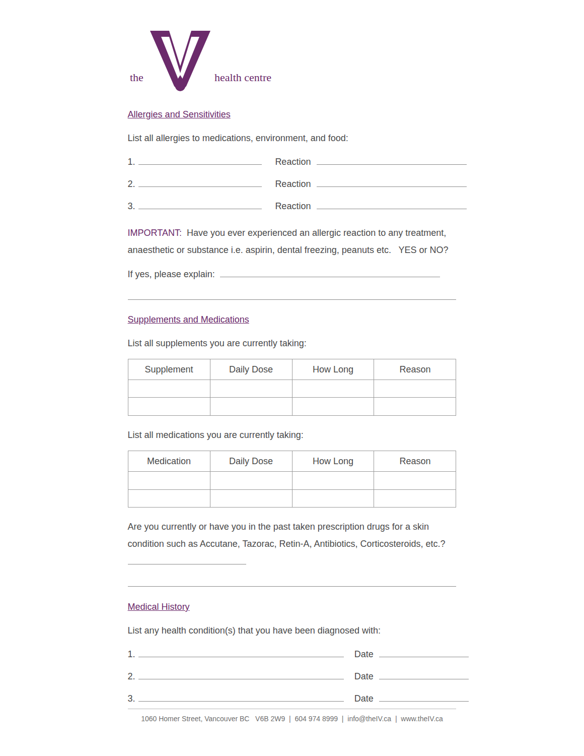the health centre
Allergies and Sensitivities
List all allergies to medications, environment, and food:
1. Reaction
2. Reaction
3. Reaction
IMPORTANT: Have you ever experienced an allergic reaction to any treatment, anaesthetic or substance i.e. aspirin, dental freezing, peanuts etc. YES or NO?
If yes, please explain:
Supplements and Medications
List all supplements you are currently taking:
| Supplement | Daily Dose | How Long | Reason |
| --- | --- | --- | --- |
List all medications you are currently taking:
| Medication | Daily Dose | How Long | Reason |
| --- | --- | --- | --- |
Are you currently or have you in the past taken prescription drugs for a skin condition such as Accutane, Tazorac, Retin-A, Antibiotics, Corticosteroids, etc.?
Medical History
List any health condition(s) that you have been diagnosed with:
1. Date
2. Date
3. Date
1060 Homer Street, Vancouver BC V6B 2W9 | 604 974 8999 | info@theIV.ca | www.theIV.ca